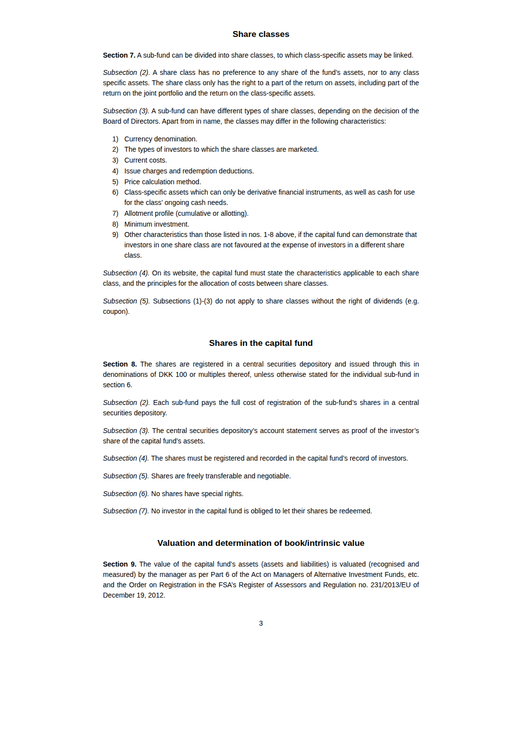Share classes
Section 7. A sub-fund can be divided into share classes, to which class-specific assets may be linked.
Subsection (2). A share class has no preference to any share of the fund’s assets, nor to any class specific assets. The share class only has the right to a part of the return on assets, including part of the return on the joint portfolio and the return on the class-specific assets.
Subsection (3). A sub-fund can have different types of share classes, depending on the decision of the Board of Directors. Apart from in name, the classes may differ in the following characteristics:
Currency denomination.
The types of investors to which the share classes are marketed.
Current costs.
Issue charges and redemption deductions.
Price calculation method.
Class-specific assets which can only be derivative financial instruments, as well as cash for use for the class’ ongoing cash needs.
Allotment profile (cumulative or allotting).
Minimum investment.
Other characteristics than those listed in nos. 1-8 above, if the capital fund can demonstrate that investors in one share class are not favoured at the expense of investors in a different share class.
Subsection (4). On its website, the capital fund must state the characteristics applicable to each share class, and the principles for the allocation of costs between share classes.
Subsection (5). Subsections (1)-(3) do not apply to share classes without the right of dividends (e.g. coupon).
Shares in the capital fund
Section 8. The shares are registered in a central securities depository and issued through this in denominations of DKK 100 or multiples thereof, unless otherwise stated for the individual sub-fund in section 6.
Subsection (2). Each sub-fund pays the full cost of registration of the sub-fund’s shares in a central securities depository.
Subsection (3). The central securities depository’s account statement serves as proof of the investor’s share of the capital fund’s assets.
Subsection (4). The shares must be registered and recorded in the capital fund’s record of investors.
Subsection (5). Shares are freely transferable and negotiable.
Subsection (6). No shares have special rights.
Subsection (7). No investor in the capital fund is obliged to let their shares be redeemed.
Valuation and determination of book/intrinsic value
Section 9. The value of the capital fund’s assets (assets and liabilities) is valuated (recognised and measured) by the manager as per Part 6 of the Act on Managers of Alternative Investment Funds, etc. and the Order on Registration in the FSA’s Register of Assessors and Regulation no. 231/2013/EU of December 19, 2012.
3